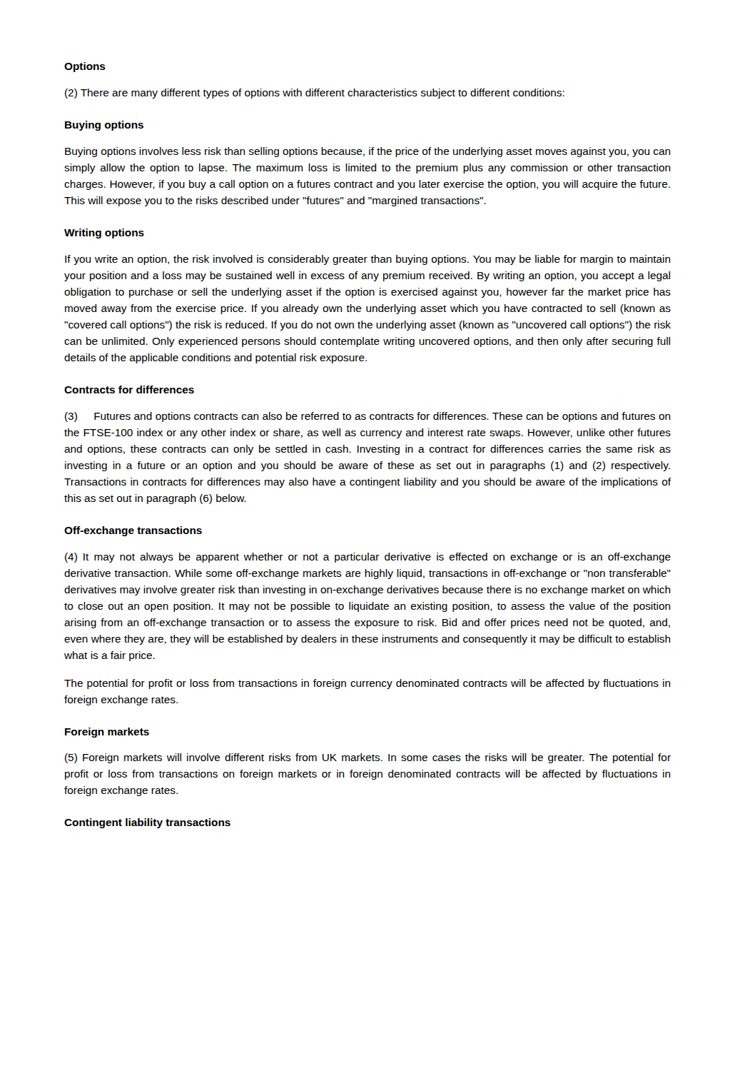Options
(2) There are many different types of options with different characteristics subject to different conditions:
Buying options
Buying options involves less risk than selling options because, if the price of the underlying asset moves against you, you can simply allow the option to lapse. The maximum loss is limited to the premium plus any commission or other transaction charges. However, if you buy a call option on a futures contract and you later exercise the option, you will acquire the future. This will expose you to the risks described under "futures" and "margined transactions".
Writing options
If you write an option, the risk involved is considerably greater than buying options. You may be liable for margin to maintain your position and a loss may be sustained well in excess of any premium received. By writing an option, you accept a legal obligation to purchase or sell the underlying asset if the option is exercised against you, however far the market price has moved away from the exercise price. If you already own the underlying asset which you have contracted to sell (known as "covered call options") the risk is reduced. If you do not own the underlying asset (known as "uncovered call options") the risk can be unlimited. Only experienced persons should contemplate writing uncovered options, and then only after securing full details of the applicable conditions and potential risk exposure.
Contracts for differences
(3) Futures and options contracts can also be referred to as contracts for differences. These can be options and futures on the FTSE-100 index or any other index or share, as well as currency and interest rate swaps. However, unlike other futures and options, these contracts can only be settled in cash. Investing in a contract for differences carries the same risk as investing in a future or an option and you should be aware of these as set out in paragraphs (1) and (2) respectively. Transactions in contracts for differences may also have a contingent liability and you should be aware of the implications of this as set out in paragraph (6) below.
Off-exchange transactions
(4) It may not always be apparent whether or not a particular derivative is effected on exchange or is an off-exchange derivative transaction. While some off-exchange markets are highly liquid, transactions in off-exchange or "non transferable" derivatives may involve greater risk than investing in on-exchange derivatives because there is no exchange market on which to close out an open position. It may not be possible to liquidate an existing position, to assess the value of the position arising from an off-exchange transaction or to assess the exposure to risk. Bid and offer prices need not be quoted, and, even where they are, they will be established by dealers in these instruments and consequently it may be difficult to establish what is a fair price.
The potential for profit or loss from transactions in foreign currency denominated contracts will be affected by fluctuations in foreign exchange rates.
Foreign markets
(5) Foreign markets will involve different risks from UK markets. In some cases the risks will be greater. The potential for profit or loss from transactions on foreign markets or in foreign denominated contracts will be affected by fluctuations in foreign exchange rates.
Contingent liability transactions